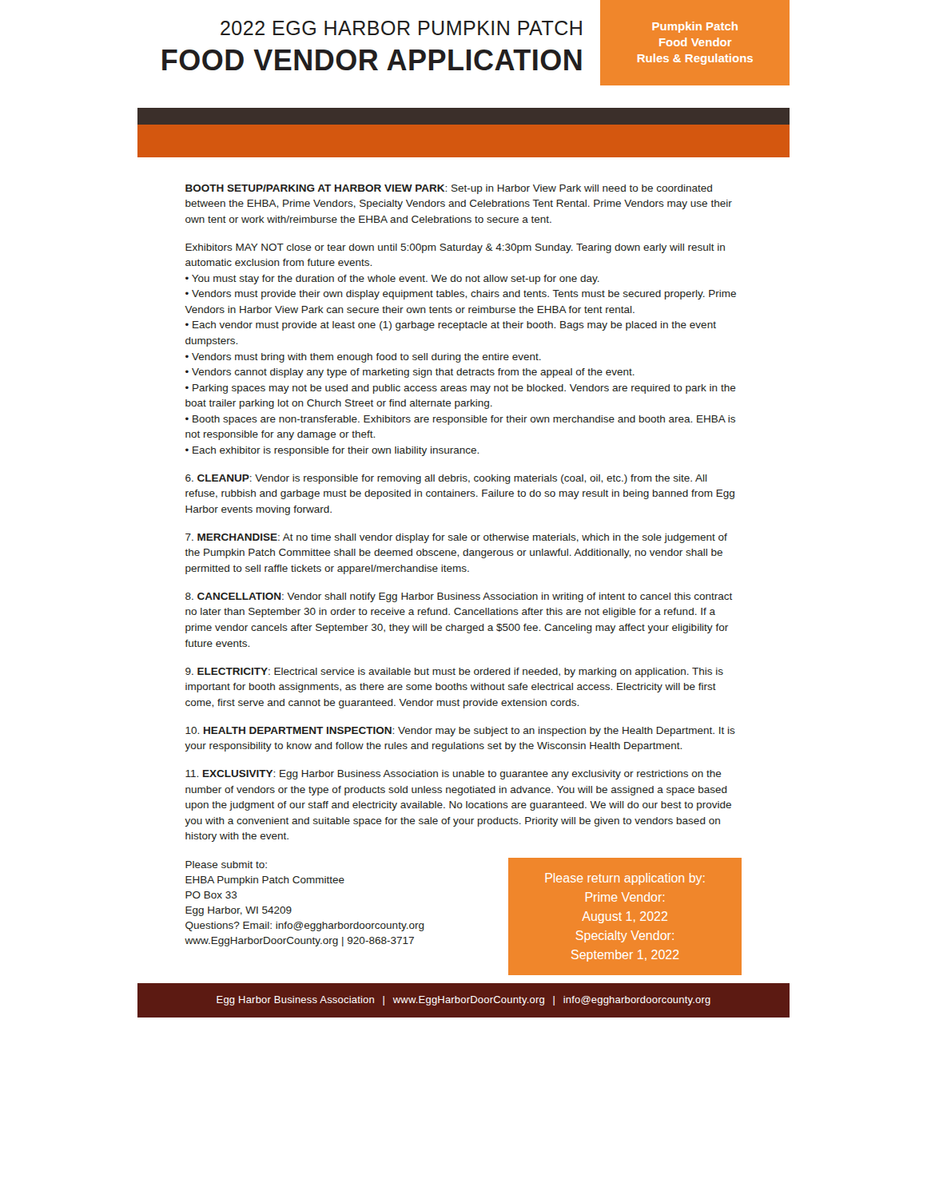2022 EGG HARBOR PUMPKIN PATCH
FOOD VENDOR APPLICATION
Pumpkin Patch
Food Vendor
Rules & Regulations
BOOTH SETUP/PARKING AT HARBOR VIEW PARK: Set-up in Harbor View Park will need to be coordinated between the EHBA, Prime Vendors, Specialty Vendors and Celebrations Tent Rental. Prime Vendors may use their own tent or work with/reimburse the EHBA and Celebrations to secure a tent.
Exhibitors MAY NOT close or tear down until 5:00pm Saturday & 4:30pm Sunday. Tearing down early will result in automatic exclusion from future events.
• You must stay for the duration of the whole event. We do not allow set-up for one day.
• Vendors must provide their own display equipment tables, chairs and tents. Tents must be secured properly. Prime Vendors in Harbor View Park can secure their own tents or reimburse the EHBA for tent rental.
• Each vendor must provide at least one (1) garbage receptacle at their booth. Bags may be placed in the event dumpsters.
• Vendors must bring with them enough food to sell during the entire event.
• Vendors cannot display any type of marketing sign that detracts from the appeal of the event.
• Parking spaces may not be used and public access areas may not be blocked. Vendors are required to park in the boat trailer parking lot on Church Street or find alternate parking.
• Booth spaces are non-transferable. Exhibitors are responsible for their own merchandise and booth area. EHBA is not responsible for any damage or theft.
• Each exhibitor is responsible for their own liability insurance.
6. CLEANUP: Vendor is responsible for removing all debris, cooking materials (coal, oil, etc.) from the site. All refuse, rubbish and garbage must be deposited in containers. Failure to do so may result in being banned from Egg Harbor events moving forward.
7. MERCHANDISE: At no time shall vendor display for sale or otherwise materials, which in the sole judgement of the Pumpkin Patch Committee shall be deemed obscene, dangerous or unlawful. Additionally, no vendor shall be permitted to sell raffle tickets or apparel/merchandise items.
8. CANCELLATION: Vendor shall notify Egg Harbor Business Association in writing of intent to cancel this contract no later than September 30 in order to receive a refund. Cancellations after this are not eligible for a refund. If a prime vendor cancels after September 30, they will be charged a $500 fee. Canceling may affect your eligibility for future events.
9. ELECTRICITY: Electrical service is available but must be ordered if needed, by marking on application. This is important for booth assignments, as there are some booths without safe electrical access. Electricity will be first come, first serve and cannot be guaranteed. Vendor must provide extension cords.
10. HEALTH DEPARTMENT INSPECTION: Vendor may be subject to an inspection by the Health Department. It is your responsibility to know and follow the rules and regulations set by the Wisconsin Health Department.
11. EXCLUSIVITY: Egg Harbor Business Association is unable to guarantee any exclusivity or restrictions on the number of vendors or the type of products sold unless negotiated in advance. You will be assigned a space based upon the judgment of our staff and electricity available. No locations are guaranteed. We will do our best to provide you with a convenient and suitable space for the sale of your products. Priority will be given to vendors based on history with the event.
Please submit to:
EHBA Pumpkin Patch Committee
PO Box 33
Egg Harbor, WI 54209
Questions? Email: info@eggharbordoorcounty.org
www.EggHarborDoorCounty.org | 920-868-3717
Please return application by:
Prime Vendor:
August 1, 2022
Specialty Vendor:
September 1, 2022
Egg Harbor Business Association|www.EggHarborDoorCounty.org|info@eggharbordoorcounty.org